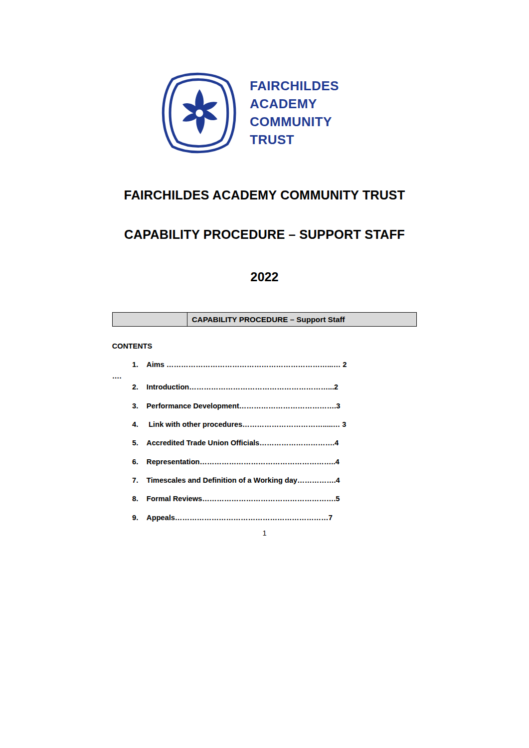FAIRCHILDES ACADEMY COMMUNITY TRUST
FAIRCHILDES ACADEMY COMMUNITY TRUST CAPABILITY PROCEDURE – SUPPORT STAFF
2022
CAPABILITY PROCEDURE – Support Staff
CONTENTS
1. Aims …………………………………………………………...… 2
….
2. Introduction…………………………………………………... 2
3. Performance Development………………………………….3
4. Link with other procedures…………………………….....… 3
5. Accredited Trade Union Officials………………………….4
6. Representation………………………………………………..4
7. Timescales and Definition of a Working day…………….4
8. Formal Reviews……………………………………………….5
9. Appeals………………………………………………………7
1